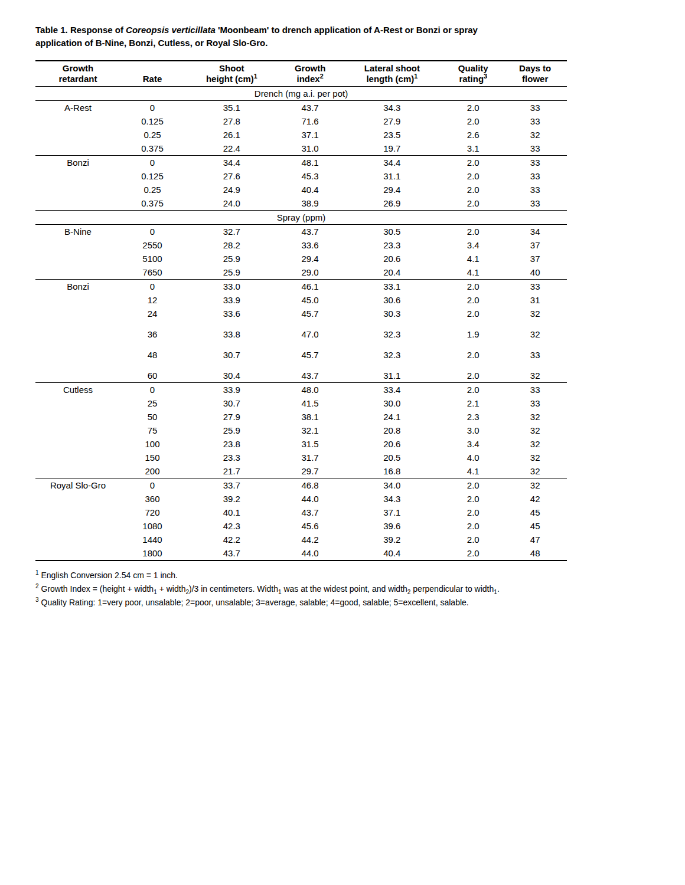Table 1. Response of Coreopsis verticillata 'Moonbeam' to drench application of A-Rest or Bonzi or spray application of B-Nine, Bonzi, Cutless, or Royal Slo-Gro.
| Growth retardant | Rate | Shoot height (cm) 1 | Growth index 2 | Lateral shoot length (cm) 1 | Quality rating 3 | Days to flower |
| --- | --- | --- | --- | --- | --- | --- |
| Drench (mg a.i. per pot) |
| A-Rest | 0 | 35.1 | 43.7 | 34.3 | 2.0 | 33 |
| | 0.125 | 27.8 | 71.6 | 27.9 | 2.0 | 33 |
| | 0.25 | 26.1 | 37.1 | 23.5 | 2.6 | 32 |
| | 0.375 | 22.4 | 31.0 | 19.7 | 3.1 | 33 |
| Bonzi | 0 | 34.4 | 48.1 | 34.4 | 2.0 | 33 |
| | 0.125 | 27.6 | 45.3 | 31.1 | 2.0 | 33 |
| | 0.25 | 24.9 | 40.4 | 29.4 | 2.0 | 33 |
| | 0.375 | 24.0 | 38.9 | 26.9 | 2.0 | 33 |
| Spray (ppm) |
| B-Nine | 0 | 32.7 | 43.7 | 30.5 | 2.0 | 34 |
| | 2550 | 28.2 | 33.6 | 23.3 | 3.4 | 37 |
| | 5100 | 25.9 | 29.4 | 20.6 | 4.1 | 37 |
| | 7650 | 25.9 | 29.0 | 20.4 | 4.1 | 40 |
| Bonzi | 0 | 33.0 | 46.1 | 33.1 | 2.0 | 33 |
| | 12 | 33.9 | 45.0 | 30.6 | 2.0 | 31 |
| | 24 | 33.6 | 45.7 | 30.3 | 2.0 | 32 |
| | 36 | 33.8 | 47.0 | 32.3 | 1.9 | 32 |
| | 48 | 30.7 | 45.7 | 32.3 | 2.0 | 33 |
| | 60 | 30.4 | 43.7 | 31.1 | 2.0 | 32 |
| Cutless | 0 | 33.9 | 48.0 | 33.4 | 2.0 | 33 |
| | 25 | 30.7 | 41.5 | 30.0 | 2.1 | 33 |
| | 50 | 27.9 | 38.1 | 24.1 | 2.3 | 32 |
| | 75 | 25.9 | 32.1 | 20.8 | 3.0 | 32 |
| | 100 | 23.8 | 31.5 | 20.6 | 3.4 | 32 |
| | 150 | 23.3 | 31.7 | 20.5 | 4.0 | 32 |
| | 200 | 21.7 | 29.7 | 16.8 | 4.1 | 32 |
| Royal Slo-Gro | 0 | 33.7 | 46.8 | 34.0 | 2.0 | 32 |
| | 360 | 39.2 | 44.0 | 34.3 | 2.0 | 42 |
| | 720 | 40.1 | 43.7 | 37.1 | 2.0 | 45 |
| | 1080 | 42.3 | 45.6 | 39.6 | 2.0 | 45 |
| | 1440 | 42.2 | 44.2 | 39.2 | 2.0 | 47 |
| | 1800 | 43.7 | 44.0 | 40.4 | 2.0 | 48 |
1 English Conversion 2.54 cm = 1 inch.
2 Growth Index = (height + width1 + width2)/3 in centimeters. Width1 was at the widest point, and width2 perpendicular to width1.
3 Quality Rating: 1=very poor, unsalable; 2=poor, unsalable; 3=average, salable; 4=good, salable; 5=excellent, salable.